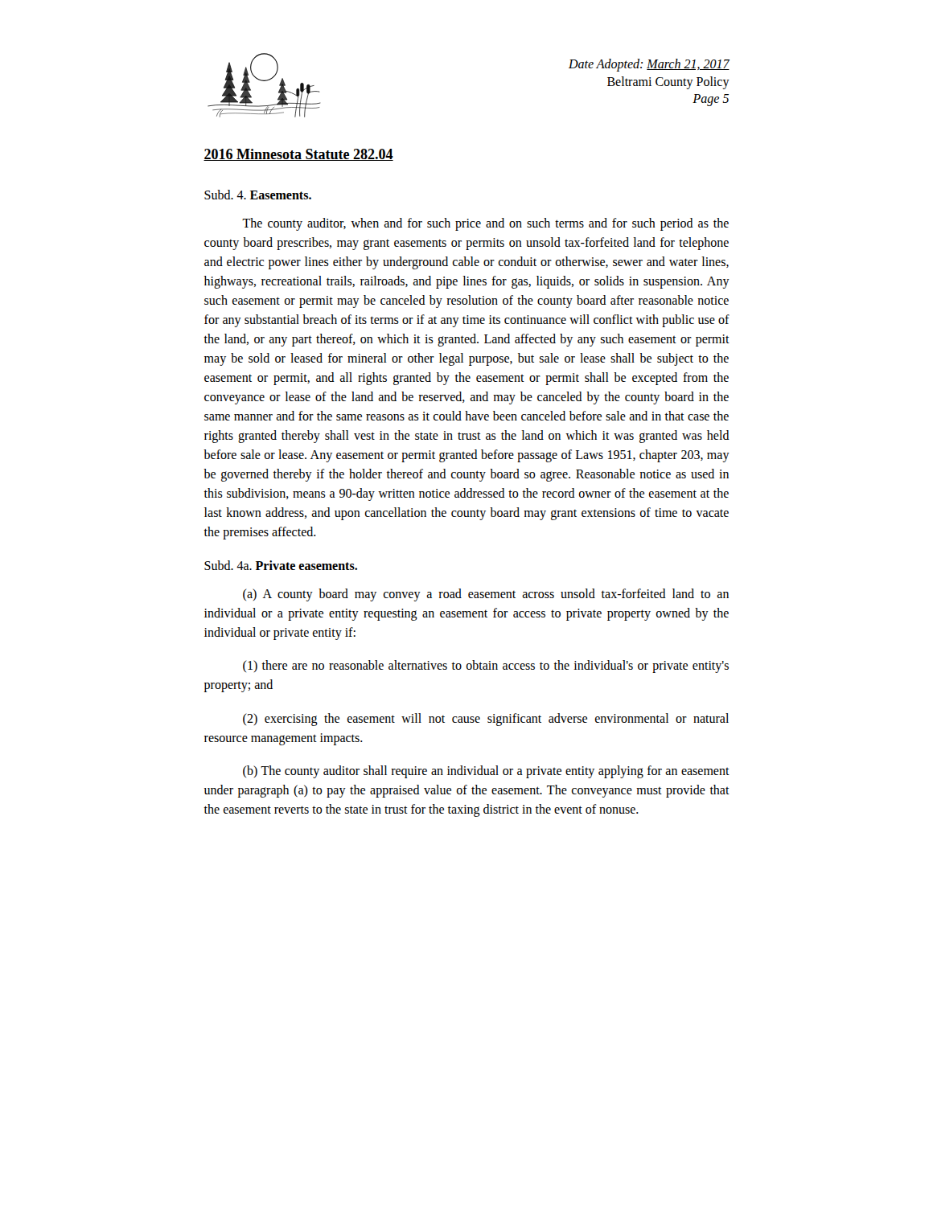Date Adopted: March 21, 2017
Beltrami County Policy
Page 5
2016 Minnesota Statute 282.04
Subd. 4. Easements.
The county auditor, when and for such price and on such terms and for such period as the county board prescribes, may grant easements or permits on unsold tax-forfeited land for telephone and electric power lines either by underground cable or conduit or otherwise, sewer and water lines, highways, recreational trails, railroads, and pipe lines for gas, liquids, or solids in suspension. Any such easement or permit may be canceled by resolution of the county board after reasonable notice for any substantial breach of its terms or if at any time its continuance will conflict with public use of the land, or any part thereof, on which it is granted. Land affected by any such easement or permit may be sold or leased for mineral or other legal purpose, but sale or lease shall be subject to the easement or permit, and all rights granted by the easement or permit shall be excepted from the conveyance or lease of the land and be reserved, and may be canceled by the county board in the same manner and for the same reasons as it could have been canceled before sale and in that case the rights granted thereby shall vest in the state in trust as the land on which it was granted was held before sale or lease. Any easement or permit granted before passage of Laws 1951, chapter 203, may be governed thereby if the holder thereof and county board so agree. Reasonable notice as used in this subdivision, means a 90-day written notice addressed to the record owner of the easement at the last known address, and upon cancellation the county board may grant extensions of time to vacate the premises affected.
Subd. 4a. Private easements.
(a) A county board may convey a road easement across unsold tax-forfeited land to an individual or a private entity requesting an easement for access to private property owned by the individual or private entity if:
(1) there are no reasonable alternatives to obtain access to the individual's or private entity's property; and
(2) exercising the easement will not cause significant adverse environmental or natural resource management impacts.
(b) The county auditor shall require an individual or a private entity applying for an easement under paragraph (a) to pay the appraised value of the easement. The conveyance must provide that the easement reverts to the state in trust for the taxing district in the event of nonuse.